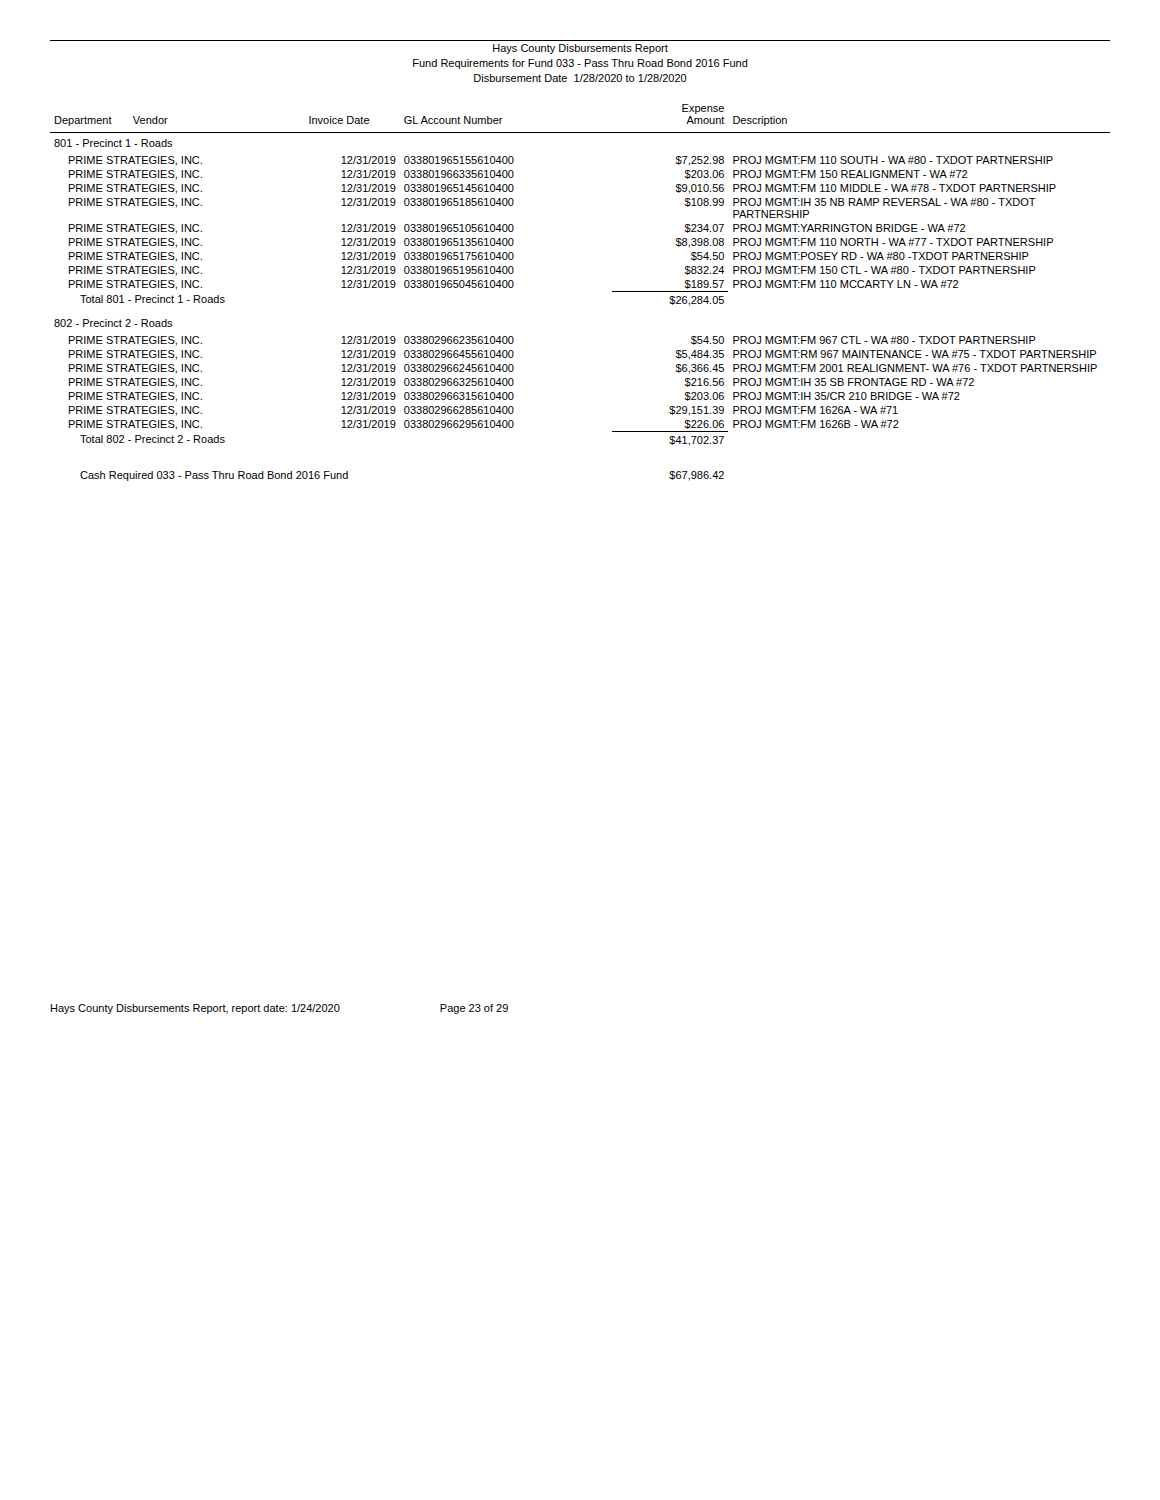Hays County Disbursements Report
Fund Requirements for Fund 033 - Pass Thru Road Bond 2016 Fund
Disbursement Date 1/28/2020 to 1/28/2020
| Department Vendor | Invoice Date | GL Account Number | Expense Amount | Description |
| --- | --- | --- | --- | --- |
| 801 - Precinct 1 - Roads |
| PRIME STRATEGIES, INC. | 12/31/2019 | 033801965155610400 | $7,252.98 | PROJ MGMT:FM 110 SOUTH - WA #80 - TXDOT PARTNERSHIP |
| PRIME STRATEGIES, INC. | 12/31/2019 | 033801966335610400 | $203.06 | PROJ MGMT:FM 150 REALIGNMENT - WA #72 |
| PRIME STRATEGIES, INC. | 12/31/2019 | 033801965145610400 | $9,010.56 | PROJ MGMT:FM 110 MIDDLE - WA #78 - TXDOT PARTNERSHIP |
| PRIME STRATEGIES, INC. | 12/31/2019 | 033801965185610400 | $108.99 | PROJ MGMT:IH 35 NB RAMP REVERSAL - WA #80 - TXDOT PARTNERSHIP |
| PRIME STRATEGIES, INC. | 12/31/2019 | 033801965105610400 | $234.07 | PROJ MGMT:YARRINGTON BRIDGE - WA #72 |
| PRIME STRATEGIES, INC. | 12/31/2019 | 033801965135610400 | $8,398.08 | PROJ MGMT:FM 110 NORTH - WA #77 - TXDOT PARTNERSHIP |
| PRIME STRATEGIES, INC. | 12/31/2019 | 033801965175610400 | $54.50 | PROJ MGMT:POSEY RD - WA #80 -TXDOT PARTNERSHIP |
| PRIME STRATEGIES, INC. | 12/31/2019 | 033801965195610400 | $832.24 | PROJ MGMT:FM 150 CTL - WA #80 - TXDOT PARTNERSHIP |
| PRIME STRATEGIES, INC. | 12/31/2019 | 033801965045610400 | $189.57 | PROJ MGMT:FM 110 MCCARTY LN - WA #72 |
| Total 801 - Precinct 1 - Roads | | | $26,284.05 | |
| 802 - Precinct 2 - Roads |
| PRIME STRATEGIES, INC. | 12/31/2019 | 033802966235610400 | $54.50 | PROJ MGMT:FM 967 CTL - WA #80 - TXDOT PARTNERSHIP |
| PRIME STRATEGIES, INC. | 12/31/2019 | 033802966455610400 | $5,484.35 | PROJ MGMT:RM 967 MAINTENANCE - WA #75 - TXDOT PARTNERSHIP |
| PRIME STRATEGIES, INC. | 12/31/2019 | 033802966245610400 | $6,366.45 | PROJ MGMT:FM 2001 REALIGNMENT- WA #76 - TXDOT PARTNERSHIP |
| PRIME STRATEGIES, INC. | 12/31/2019 | 033802966325610400 | $216.56 | PROJ MGMT:IH 35 SB FRONTAGE RD - WA #72 |
| PRIME STRATEGIES, INC. | 12/31/2019 | 033802966315610400 | $203.06 | PROJ MGMT:IH 35/CR 210 BRIDGE - WA #72 |
| PRIME STRATEGIES, INC. | 12/31/2019 | 033802966285610400 | $29,151.39 | PROJ MGMT:FM 1626A - WA #71 |
| PRIME STRATEGIES, INC. | 12/31/2019 | 033802966295610400 | $226.06 | PROJ MGMT:FM 1626B - WA #72 |
| Total 802 - Precinct 2 - Roads | | | $41,702.37 | |
| Cash Required 033 - Pass Thru Road Bond 2016 Fund | $67,986.42 | |
Hays County Disbursements Report, report date: 1/24/2020 Page 23 of 29